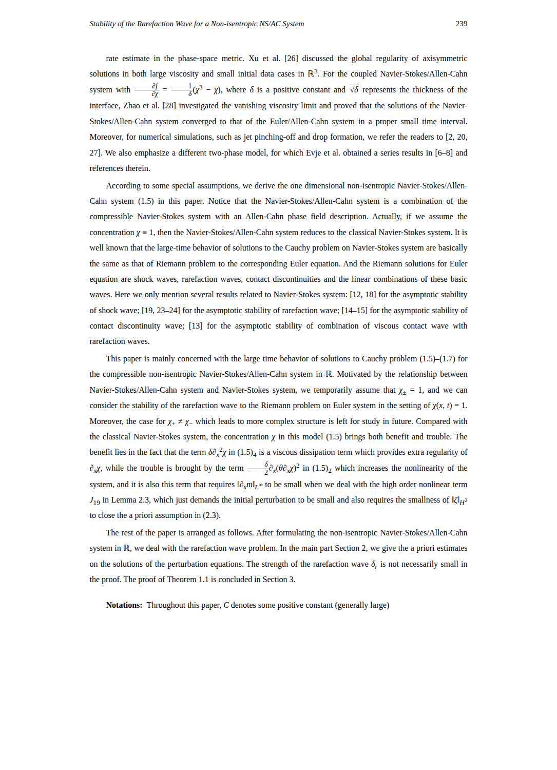Stability of the Rarefaction Wave for a Non-isentropic NS/AC System 239
rate estimate in the phase-space metric. Xu et al. [26] discussed the global regularity of axisymmetric solutions in both large viscosity and small initial data cases in ℝ3. For the coupled Navier-Stokes/Allen-Cahn system with ∂f∂χ = 1 δ(χ3 − χ), where δ is a positive constant and √δ represents the thickness of the interface, Zhao et al. [28] investigated the vanishing viscosity limit and proved that the solutions of the Navier-Stokes/Allen-Cahn system converged to that of the Euler/Allen-Cahn system in a proper small time interval. Moreover, for numerical simulations, such as jet pinching-off and drop formation, we refer the readers to [2, 20, 27]. We also emphasize a different two-phase model, for which Evje et al. obtained a series results in [6–8] and references therein.
According to some special assumptions, we derive the one dimensional non-isentropic Navier-Stokes/Allen-Cahn system (1.5) in this paper. Notice that the Navier-Stokes/Allen-Cahn system is a combination of the compressible Navier-Stokes system with an Allen-Cahn phase field description. Actually, if we assume the concentration χ ≡ 1, then the Navier-Stokes/Allen-Cahn system reduces to the classical Navier-Stokes system. It is well known that the large-time behavior of solutions to the Cauchy problem on Navier-Stokes system are basically the same as that of Riemann problem to the corresponding Euler equation. And the Riemann solutions for Euler equation are shock waves, rarefaction waves, contact discontinuities and the linear combinations of these basic waves. Here we only mention several results related to Navier-Stokes system: [12, 18] for the asymptotic stability of shock wave; [19, 23–24] for the asymptotic stability of rarefaction wave; [14–15] for the asymptotic stability of contact discontinuity wave; [13] for the asymptotic stability of combination of viscous contact wave with rarefaction waves.
This paper is mainly concerned with the large time behavior of solutions to Cauchy problem (1.5)–(1.7) for the compressible non-isentropic Navier-Stokes/Allen-Cahn system in ℝ. Motivated by the relationship between Navier-Stokes/Allen-Cahn system and Navier-Stokes system, we temporarily assume that χ± = 1, and we can consider the stability of the rarefaction wave to the Riemann problem on Euler system in the setting of χ(x, t) = 1. Moreover, the case for χ+ ≠ χ− which leads to more complex structure is left for study in future. Compared with the classical Navier-Stokes system, the concentration χ in this model (1.5) brings both benefit and trouble. The benefit lies in the fact that the term δ∂x2χ in (1.5)4 is a viscous dissipation term which provides extra regularity of ∂xχ, while the trouble is brought by the term δ 2∂x(θ∂xχ)2 in (1.5)2 which increases the nonlinearity of the system, and it is also this term that requires ‖∂xm‖L∞ to be small when we deal with the high order nonlinear term J19 in Lemma 2.3, which just demands the initial perturbation to be small and also requires the smallness of ‖ζ‖H2 to close the a priori assumption in (2.3).
The rest of the paper is arranged as follows. After formulating the non-isentropic Navier-Stokes/Allen-Cahn system in ℝ, we deal with the rarefaction wave problem. In the main part Section 2, we give the a priori estimates on the solutions of the perturbation equations. The strength of the rarefaction wave δr is not necessarily small in the proof. The proof of Theorem 1.1 is concluded in Section 3.
Notations: Throughout this paper, C denotes some positive constant (generally large)